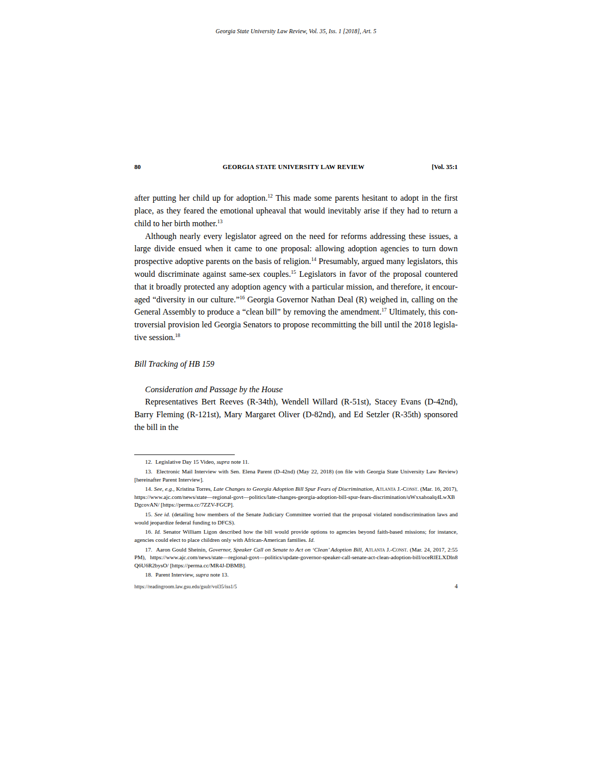Georgia State University Law Review, Vol. 35, Iss. 1 [2018], Art. 5
80 GEORGIA STATE UNIVERSITY LAW REVIEW [Vol. 35:1
after putting her child up for adoption.12 This made some parents hesitant to adopt in the first place, as they feared the emotional upheaval that would inevitably arise if they had to return a child to her birth mother.13
Although nearly every legislator agreed on the need for reforms addressing these issues, a large divide ensued when it came to one proposal: allowing adoption agencies to turn down prospective adoptive parents on the basis of religion.14 Presumably, argued many legislators, this would discriminate against same-sex couples.15 Legislators in favor of the proposal countered that it broadly protected any adoption agency with a particular mission, and therefore, it encouraged “diversity in our culture.”16 Georgia Governor Nathan Deal (R) weighed in, calling on the General Assembly to produce a “clean bill” by removing the amendment.17 Ultimately, this controversial provision led Georgia Senators to propose recommitting the bill until the 2018 legislative session.18
Bill Tracking of HB 159
Consideration and Passage by the House
Representatives Bert Reeves (R-34th), Wendell Willard (R-51st), Stacey Evans (D-42nd), Barry Fleming (R-121st), Mary Margaret Oliver (D-82nd), and Ed Setzler (R-35th) sponsored the bill in the
12. Legislative Day 15 Video, supra note 11.
13. Electronic Mail Interview with Sen. Elena Parent (D-42nd) (May 22, 2018) (on file with Georgia State University Law Review) [hereinafter Parent Interview].
14. See, e.g., Kristina Torres, Late Changes to Georgia Adoption Bill Spur Fears of Discrimination, Atlanta J.-Const. (Mar. 16, 2017), https://www.ajc.com/news/state—regional-govt—politics/late-changes-georgia-adoption-bill-spur-fears-discrimination/uWxxahoalq4LwXBDgcovAN/ [https://perma.cc/7ZZV-FGCP].
15. See id. (detailing how members of the Senate Judiciary Committee worried that the proposal violated nondiscrimination laws and would jeopardize federal funding to DFCS).
16. Id. Senator William Ligon described how the bill would provide options to agencies beyond faith-based missions; for instance, agencies could elect to place children only with African-American families. Id.
17. Aaron Gould Sheinin, Governor, Speaker Call on Senate to Act on ‘Clean’ Adoption Bill, Atlanta J.-Const. (Mar. 24, 2017, 2:55 PM), https://www.ajc.com/news/state—regional-govt—politics/update-governor-speaker-call-senate-act-clean-adoption-bill/oceRlELXDln8Q6U6R2bysO/ [https://perma.cc/MR4J-DBMB].
18. Parent Interview, supra note 13.
https://readingroom.law.gsu.edu/gsulr/vol35/iss1/5 4